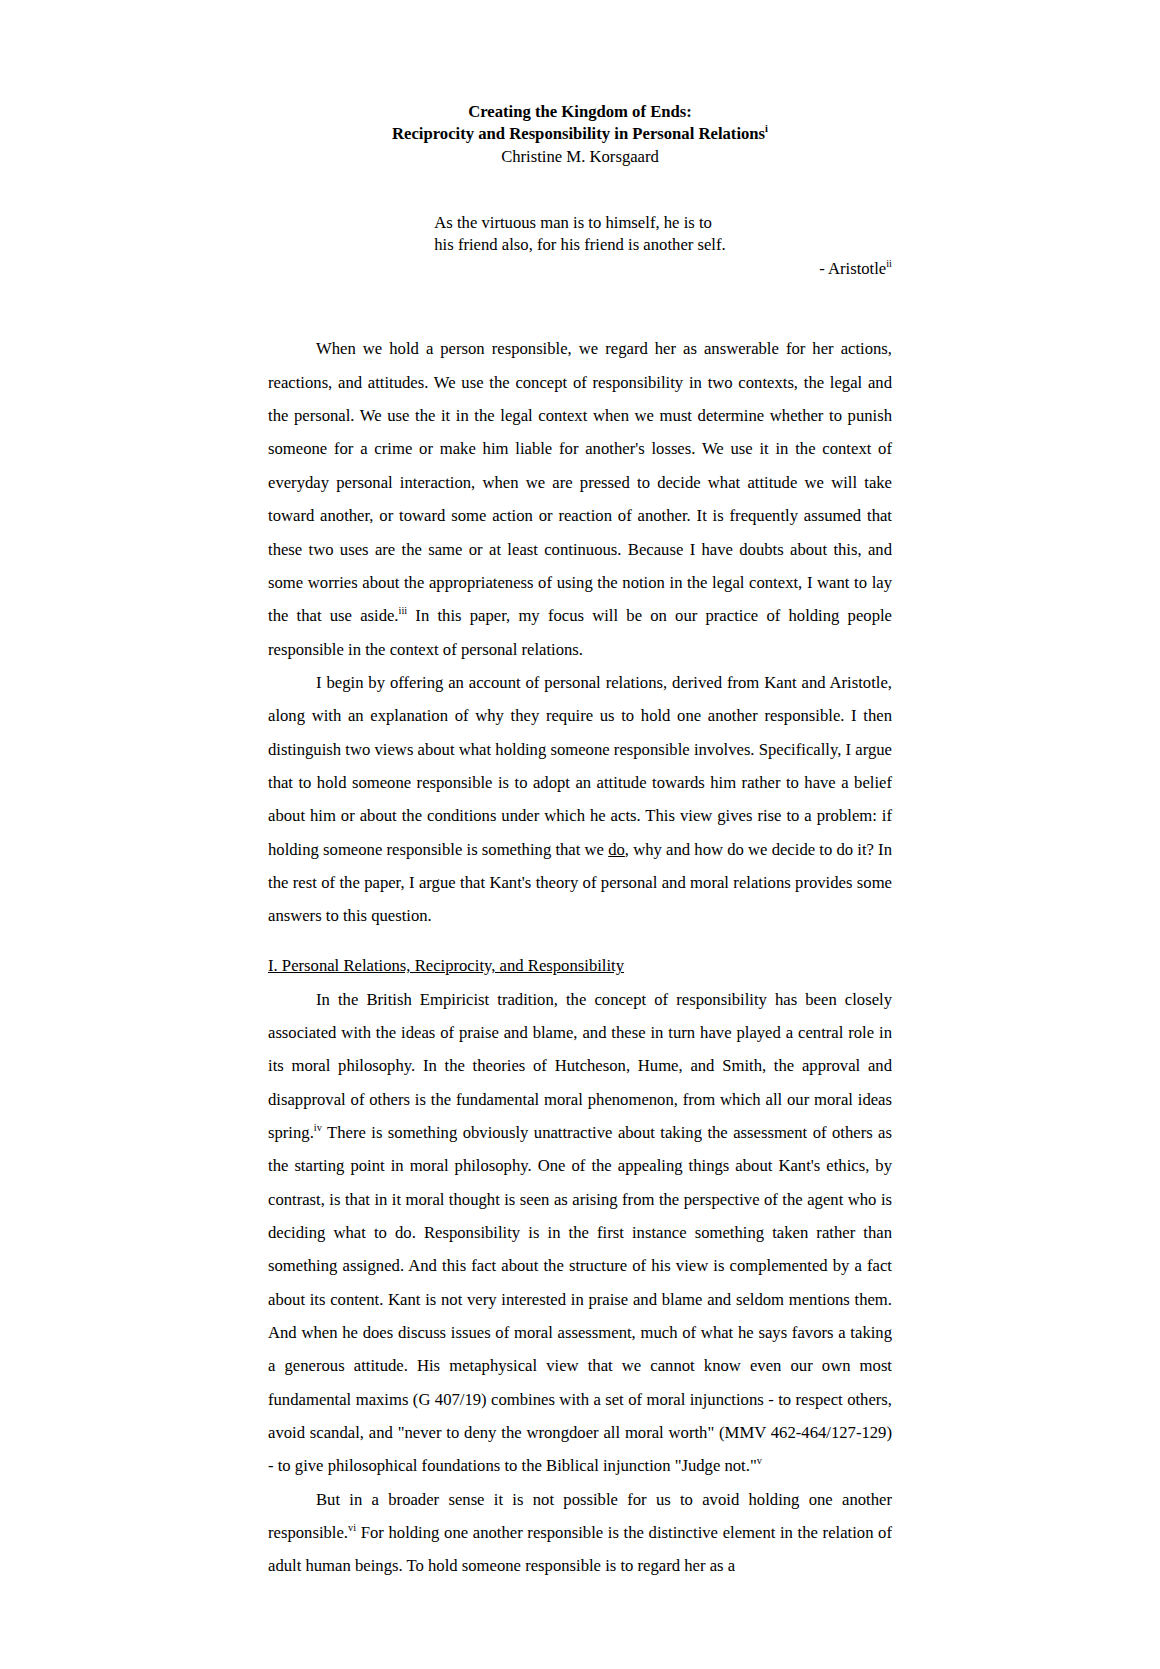Creating the Kingdom of Ends:
Reciprocity and Responsibility in Personal Relationsi Christine M. Korsgaard
As the virtuous man is to himself, he is to
his friend also, for his friend is another self. - Aristotleii
When we hold a person responsible, we regard her as answerable for her actions, reactions, and attitudes. We use the concept of responsibility in two contexts, the legal and the personal. We use the it in the legal context when we must determine whether to punish someone for a crime or make him liable for another's losses. We use it in the context of everyday personal interaction, when we are pressed to decide what attitude we will take toward another, or toward some action or reaction of another. It is frequently assumed that these two uses are the same or at least continuous. Because I have doubts about this, and some worries about the appropriateness of using the notion in the legal context, I want to lay the that use aside.iii In this paper, my focus will be on our practice of holding people responsible in the context of personal relations.
I begin by offering an account of personal relations, derived from Kant and Aristotle, along with an explanation of why they require us to hold one another responsible. I then distinguish two views about what holding someone responsible involves. Specifically, I argue that to hold someone responsible is to adopt an attitude towards him rather to have a belief about him or about the conditions under which he acts. This view gives rise to a problem: if holding someone responsible is something that we do, why and how do we decide to do it? In the rest of the paper, I argue that Kant's theory of personal and moral relations provides some answers to this question.
I. Personal Relations, Reciprocity, and Responsibility
In the British Empiricist tradition, the concept of responsibility has been closely associated with the ideas of praise and blame, and these in turn have played a central role in its moral philosophy. In the theories of Hutcheson, Hume, and Smith, the approval and disapproval of others is the fundamental moral phenomenon, from which all our moral ideas spring.iv There is something obviously unattractive about taking the assessment of others as the starting point in moral philosophy. One of the appealing things about Kant's ethics, by contrast, is that in it moral thought is seen as arising from the perspective of the agent who is deciding what to do. Responsibility is in the first instance something taken rather than something assigned. And this fact about the structure of his view is complemented by a fact about its content. Kant is not very interested in praise and blame and seldom mentions them. And when he does discuss issues of moral assessment, much of what he says favors a taking a generous attitude. His metaphysical view that we cannot know even our own most fundamental maxims (G 407/19) combines with a set of moral injunctions - to respect others, avoid scandal, and "never to deny the wrongdoer all moral worth" (MMV 462-464/127-129) - to give philosophical foundations to the Biblical injunction "Judge not."v
But in a broader sense it is not possible for us to avoid holding one another responsible.vi For holding one another responsible is the distinctive element in the relation of adult human beings. To hold someone responsible is to regard her as a